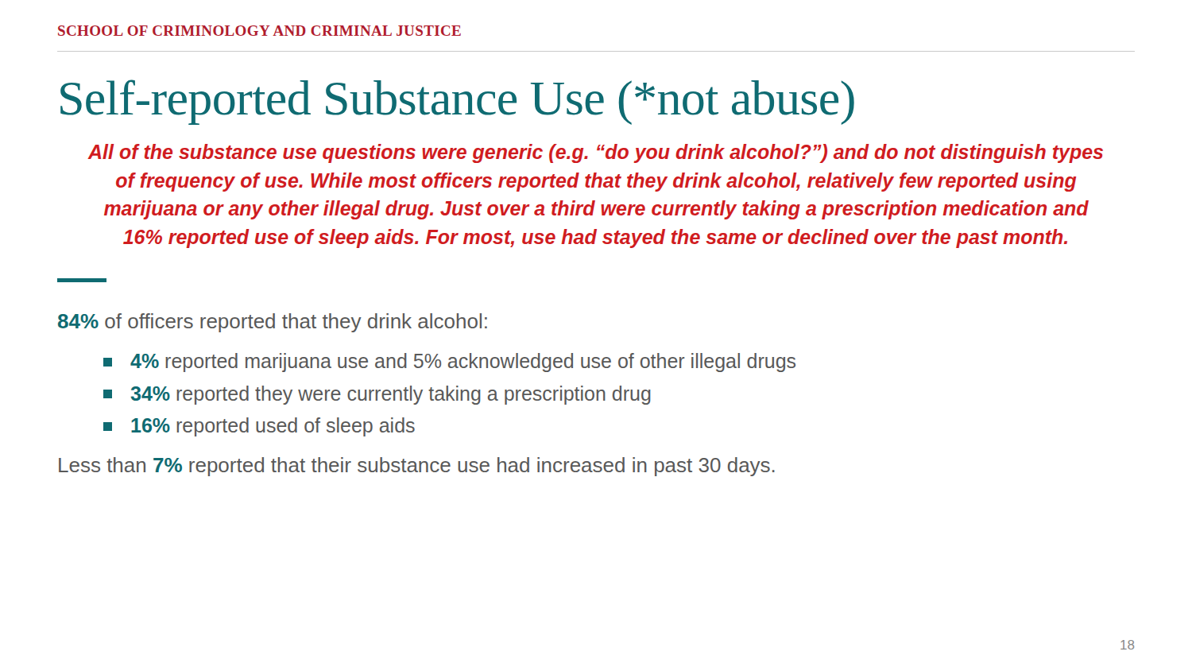School of Criminology and Criminal Justice
Self-reported Substance Use (*not abuse)
All of the substance use questions were generic (e.g. “do you drink alcohol?”) and do not distinguish types of frequency of use. While most officers reported that they drink alcohol, relatively few reported using marijuana or any other illegal drug. Just over a third were currently taking a prescription medication and 16% reported use of sleep aids. For most, use had stayed the same or declined over the past month.
84% of officers reported that they drink alcohol:
4% reported marijuana use and 5% acknowledged use of other illegal drugs
34% reported they were currently taking a prescription drug
16% reported used of sleep aids
Less than 7% reported that their substance use had increased in past 30 days.
18